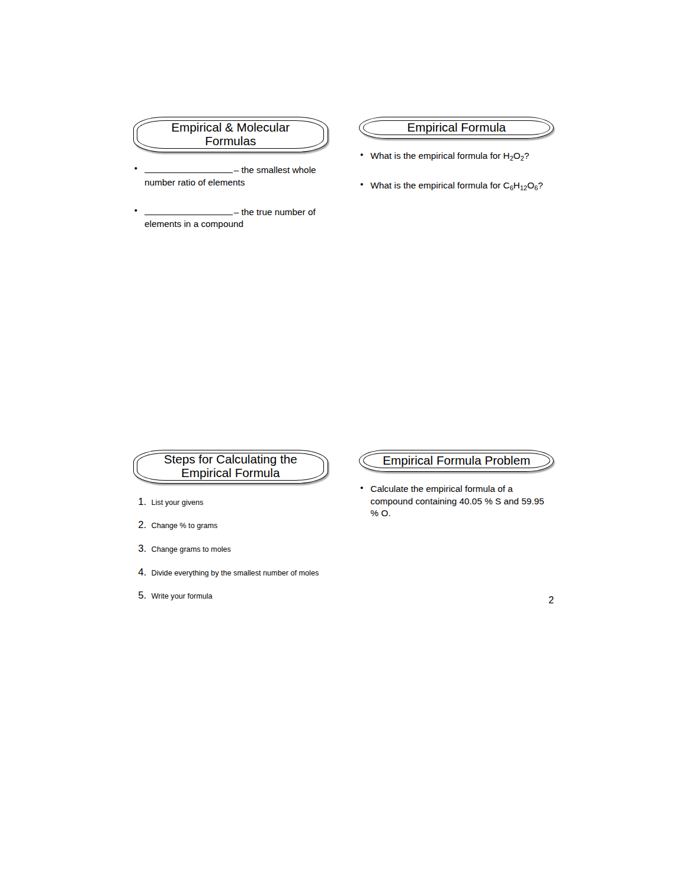Empirical & Molecular Formulas
– the smallest whole number ratio of elements
– the true number of elements in a compound
Empirical Formula
What is the empirical formula for H2O2?
What is the empirical formula for C6H12O6?
Steps for Calculating the
Empirical Formula
List your givens
Change % to grams
Change grams to moles
Divide everything by the smallest number of moles
Write your formula
Empirical Formula Problem
Calculate the empirical formula of a compound containing 40.05 % S and 59.95 % O.
2